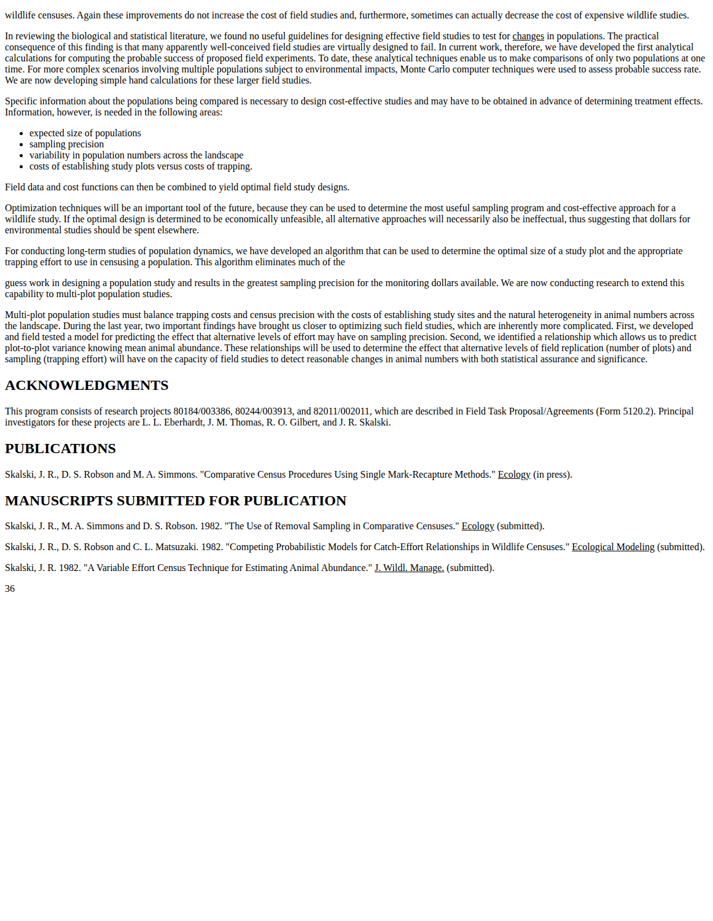wildlife censuses. Again these improvements do not increase the cost of field studies and, furthermore, sometimes can actually decrease the cost of expensive wildlife studies.
In reviewing the biological and statistical literature, we found no useful guidelines for designing effective field studies to test for changes in populations. The practical consequence of this finding is that many apparently well-conceived field studies are virtually designed to fail. In current work, therefore, we have developed the first analytical calculations for computing the probable success of proposed field experiments. To date, these analytical techniques enable us to make comparisons of only two populations at one time. For more complex scenarios involving multiple populations subject to environmental impacts, Monte Carlo computer techniques were used to assess probable success rate. We are now developing simple hand calculations for these larger field studies.
Specific information about the populations being compared is necessary to design cost-effective studies and may have to be obtained in advance of determining treatment effects. Information, however, is needed in the following areas:
expected size of populations
sampling precision
variability in population numbers across the landscape
costs of establishing study plots versus costs of trapping.
Field data and cost functions can then be combined to yield optimal field study designs.
Optimization techniques will be an important tool of the future, because they can be used to determine the most useful sampling program and cost-effective approach for a wildlife study. If the optimal design is determined to be economically unfeasible, all alternative approaches will necessarily also be ineffectual, thus suggesting that dollars for environmental studies should be spent elsewhere.
For conducting long-term studies of population dynamics, we have developed an algorithm that can be used to determine the optimal size of a study plot and the appropriate trapping effort to use in censusing a population. This algorithm eliminates much of the
guess work in designing a population study and results in the greatest sampling precision for the monitoring dollars available. We are now conducting research to extend this capability to multi-plot population studies.
Multi-plot population studies must balance trapping costs and census precision with the costs of establishing study sites and the natural heterogeneity in animal numbers across the landscape. During the last year, two important findings have brought us closer to optimizing such field studies, which are inherently more complicated. First, we developed and field tested a model for predicting the effect that alternative levels of effort may have on sampling precision. Second, we identified a relationship which allows us to predict plot-to-plot variance knowing mean animal abundance. These relationships will be used to determine the effect that alternative levels of field replication (number of plots) and sampling (trapping effort) will have on the capacity of field studies to detect reasonable changes in animal numbers with both statistical assurance and significance.
ACKNOWLEDGMENTS
This program consists of research projects 80184/003386, 80244/003913, and 82011/002011, which are described in Field Task Proposal/Agreements (Form 5120.2). Principal investigators for these projects are L. L. Eberhardt, J. M. Thomas, R. O. Gilbert, and J. R. Skalski.
PUBLICATIONS
Skalski, J. R., D. S. Robson and M. A. Simmons. "Comparative Census Procedures Using Single Mark-Recapture Methods." Ecology (in press).
MANUSCRIPTS SUBMITTED FOR PUBLICATION
Skalski, J. R., M. A. Simmons and D. S. Robson. 1982. "The Use of Removal Sampling in Comparative Censuses." Ecology (submitted).
Skalski, J. R., D. S. Robson and C. L. Matsuzaki. 1982. "Competing Probabilistic Models for Catch-Effort Relationships in Wildlife Censuses." Ecological Modeling (submitted).
Skalski, J. R. 1982. "A Variable Effort Census Technique for Estimating Animal Abundance." J. Wildl. Manage. (submitted).
36